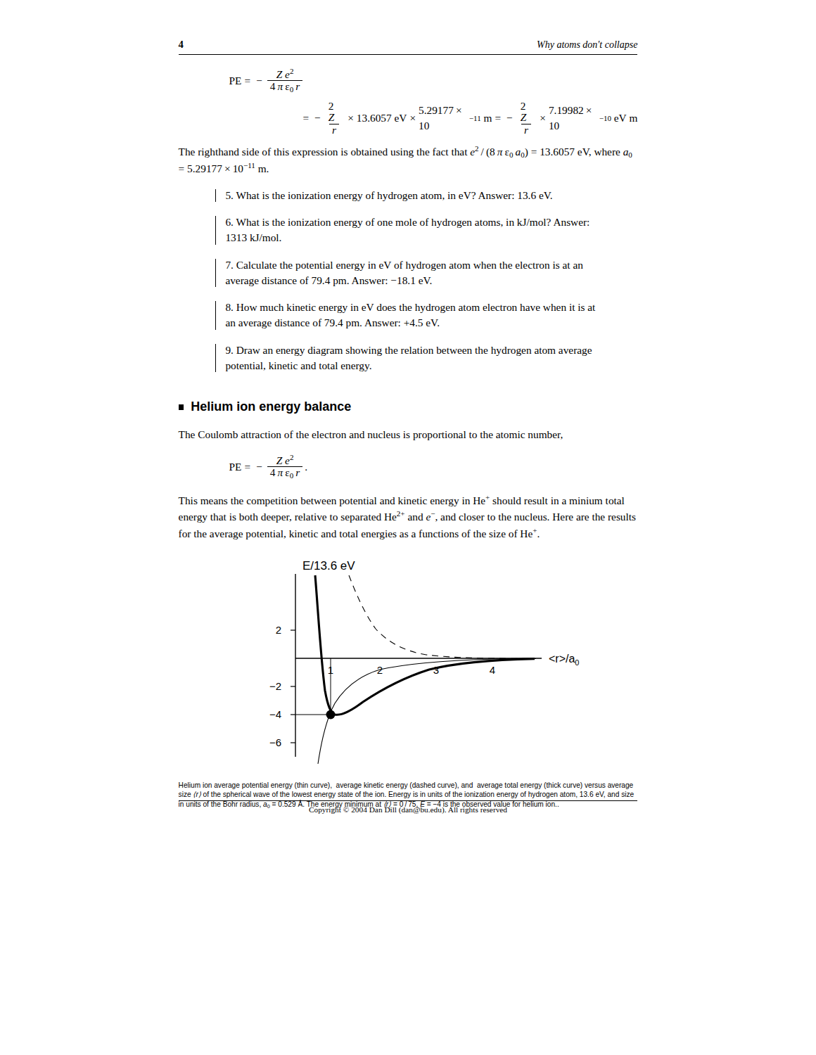4 Why atoms don't collapse
PE=− Z e2 4 π ε0 r
=− 2 Z r ×13.6057 eV×5.29177 × 10−11 m =− 2 Z r ×7.19982 × 10−10 eV m
The righthand side of this expression is obtained using the fact that e2 / (8 π ε0 a0) = 13.6057 eV, where a0 = 5.29177 × 10−11 m.
5. What is the ionization energy of hydrogen atom, in eV? Answer: 13.6 eV.
6. What is the ionization energy of one mole of hydrogen atoms, in kJ/mol? Answer: 1313 kJ/mol.
7. Calculate the potential energy in eV of hydrogen atom when the electron is at an average distance of 79.4 pm. Answer: −18.1 eV.
8. How much kinetic energy in eV does the hydrogen atom electron have when it is at an average distance of 79.4 pm. Answer: +4.5 eV.
9. Draw an energy diagram showing the relation between the hydrogen atom average potential, kinetic and total energy.
Helium ion energy balance
The Coulomb attraction of the electron and nucleus is proportional to the atomic number,
PE=− Z e2 4 π ε0 r .
This means the competition between potential and kinetic energy in He+ should result in a minium total energy that is both deeper, relative to separated He2+ and e−, and closer to the nucleus. Here are the results for the average potential, kinetic and total energies as a functions of the size of He+.
2 −2 −4 −6 1 2 3 4 E/13.6 eV <r>/a0
Helium ion average potential energy (thin curve), average kinetic energy (dashed curve), and average total energy (thick curve) versus average size ⟨r⟩ of the spherical wave of the lowest energy state of the ion. Energy is in units of the ionization energy of hydrogen atom, 13.6 eV, and size in units of the Bohr radius, a0 = 0.529 Å. The energy minimum at ⟨r⟩ = 0 / 75, E = −4 is the observed value for helium ion..
Copyright © 2004 Dan Dill (dan@bu.edu). All rights reserved